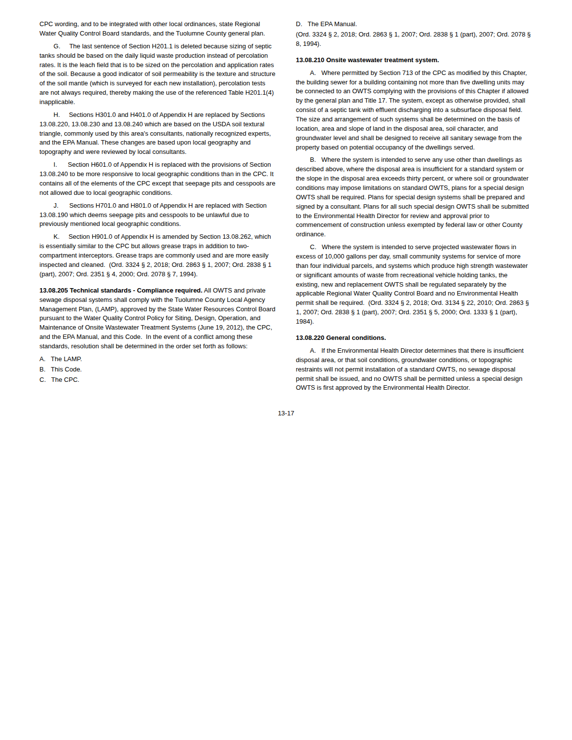CPC wording, and to be integrated with other local ordinances, state Regional Water Quality Control Board standards, and the Tuolumne County general plan.
G. The last sentence of Section H201.1 is deleted because sizing of septic tanks should be based on the daily liquid waste production instead of percolation rates. It is the leach field that is to be sized on the percolation and application rates of the soil. Because a good indicator of soil permeability is the texture and structure of the soil mantle (which is surveyed for each new installation), percolation tests are not always required, thereby making the use of the referenced Table H201.1(4) inapplicable.
H. Sections H301.0 and H401.0 of Appendix H are replaced by Sections 13.08.220, 13.08.230 and 13.08.240 which are based on the USDA soil textural triangle, commonly used by this area's consultants, nationally recognized experts, and the EPA Manual. These changes are based upon local geography and topography and were reviewed by local consultants.
I. Section H601.0 of Appendix H is replaced with the provisions of Section 13.08.240 to be more responsive to local geographic conditions than in the CPC. It contains all of the elements of the CPC except that seepage pits and cesspools are not allowed due to local geographic conditions.
J. Sections H701.0 and H801.0 of Appendix H are replaced with Section 13.08.190 which deems seepage pits and cesspools to be unlawful due to previously mentioned local geographic conditions.
K. Section H901.0 of Appendix H is amended by Section 13.08.262, which is essentially similar to the CPC but allows grease traps in addition to two-compartment interceptors. Grease traps are commonly used and are more easily inspected and cleaned. (Ord. 3324 § 2, 2018; Ord. 2863 § 1, 2007; Ord. 2838 § 1 (part), 2007; Ord. 2351 § 4, 2000; Ord. 2078 § 7, 1994).
13.08.205 Technical standards - Compliance required.
All OWTS and private sewage disposal systems shall comply with the Tuolumne County Local Agency Management Plan, (LAMP), approved by the State Water Resources Control Board pursuant to the Water Quality Control Policy for Siting, Design, Operation, and Maintenance of Onsite Wastewater Treatment Systems (June 19, 2012), the CPC, and the EPA Manual, and this Code. In the event of a conflict among these standards, resolution shall be determined in the order set forth as follows:
A. The LAMP.
B. This Code.
C. The CPC.
D. The EPA Manual.
(Ord. 3324 § 2, 2018; Ord. 2863 § 1, 2007; Ord. 2838 § 1 (part), 2007; Ord. 2078 § 8, 1994).
13.08.210 Onsite wastewater treatment system.
A. Where permitted by Section 713 of the CPC as modified by this Chapter, the building sewer for a building containing not more than five dwelling units may be connected to an OWTS complying with the provisions of this Chapter if allowed by the general plan and Title 17. The system, except as otherwise provided, shall consist of a septic tank with effluent discharging into a subsurface disposal field. The size and arrangement of such systems shall be determined on the basis of location, area and slope of land in the disposal area, soil character, and groundwater level and shall be designed to receive all sanitary sewage from the property based on potential occupancy of the dwellings served.
B. Where the system is intended to serve any use other than dwellings as described above, where the disposal area is insufficient for a standard system or the slope in the disposal area exceeds thirty percent, or where soil or groundwater conditions may impose limitations on standard OWTS, plans for a special design OWTS shall be required. Plans for special design systems shall be prepared and signed by a consultant. Plans for all such special design OWTS shall be submitted to the Environmental Health Director for review and approval prior to commencement of construction unless exempted by federal law or other County ordinance.
C. Where the system is intended to serve projected wastewater flows in excess of 10,000 gallons per day, small community systems for service of more than four individual parcels, and systems which produce high strength wastewater or significant amounts of waste from recreational vehicle holding tanks, the existing, new and replacement OWTS shall be regulated separately by the applicable Regional Water Quality Control Board and no Environmental Health permit shall be required. (Ord. 3324 § 2, 2018; Ord. 3134 § 22, 2010; Ord. 2863 § 1, 2007; Ord. 2838 § 1 (part), 2007; Ord. 2351 § 5, 2000; Ord. 1333 § 1 (part), 1984).
13.08.220 General conditions.
A. If the Environmental Health Director determines that there is insufficient disposal area, or that soil conditions, groundwater conditions, or topographic restraints will not permit installation of a standard OWTS, no sewage disposal permit shall be issued, and no OWTS shall be permitted unless a special design OWTS is first approved by the Environmental Health Director.
13-17